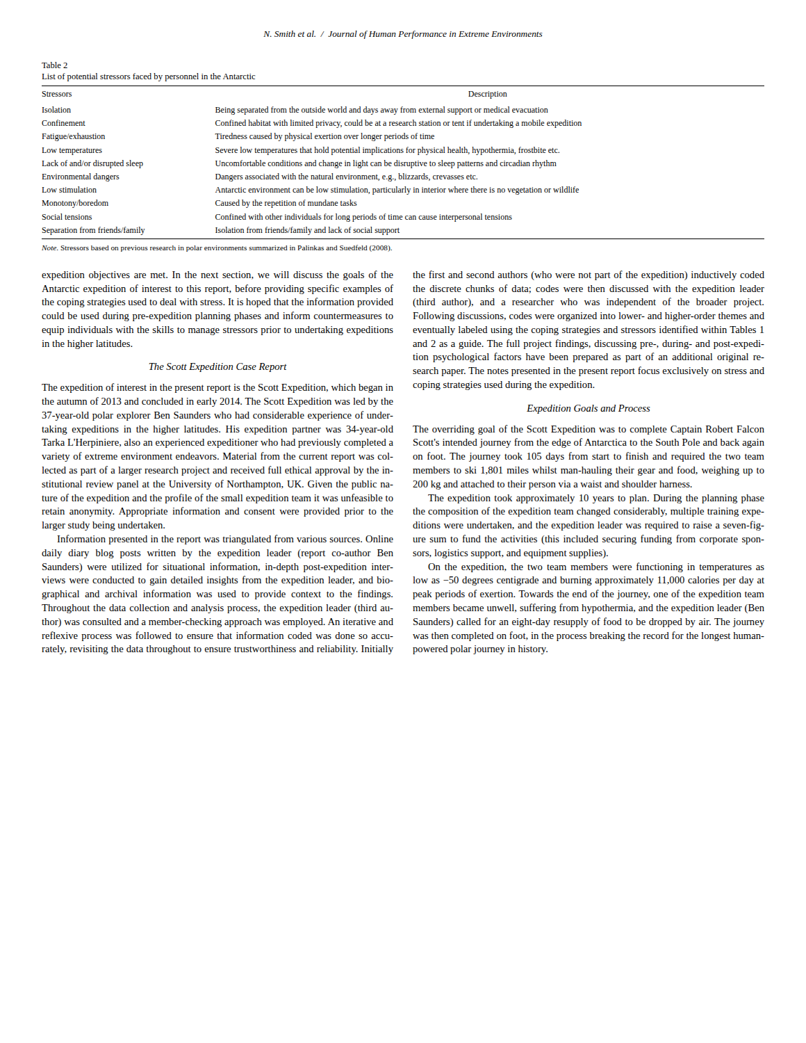N. Smith et al. / Journal of Human Performance in Extreme Environments
Table 2
List of potential stressors faced by personnel in the Antarctic
| Stressors | Description |
| --- | --- |
| Isolation | Being separated from the outside world and days away from external support or medical evacuation |
| Confinement | Confined habitat with limited privacy, could be at a research station or tent if undertaking a mobile expedition |
| Fatigue/exhaustion | Tiredness caused by physical exertion over longer periods of time |
| Low temperatures | Severe low temperatures that hold potential implications for physical health, hypothermia, frostbite etc. |
| Lack of and/or disrupted sleep | Uncomfortable conditions and change in light can be disruptive to sleep patterns and circadian rhythm |
| Environmental dangers | Dangers associated with the natural environment, e.g., blizzards, crevasses etc. |
| Low stimulation | Antarctic environment can be low stimulation, particularly in interior where there is no vegetation or wildlife |
| Monotony/boredom | Caused by the repetition of mundane tasks |
| Social tensions | Confined with other individuals for long periods of time can cause interpersonal tensions |
| Separation from friends/family | Isolation from friends/family and lack of social support |
Note. Stressors based on previous research in polar environments summarized in Palinkas and Suedfeld (2008).
expedition objectives are met. In the next section, we will discuss the goals of the Antarctic expedition of interest to this report, before providing specific examples of the coping strategies used to deal with stress. It is hoped that the information provided could be used during pre-expedition planning phases and inform countermeasures to equip individuals with the skills to manage stressors prior to undertaking expeditions in the higher latitudes.
The Scott Expedition Case Report
The expedition of interest in the present report is the Scott Expedition, which began in the autumn of 2013 and concluded in early 2014. The Scott Expedition was led by the 37-year-old polar explorer Ben Saunders who had considerable experience of undertaking expeditions in the higher latitudes. His expedition partner was 34-year-old Tarka L'Herpiniere, also an experienced expeditioner who had previously completed a variety of extreme environment endeavors. Material from the current report was collected as part of a larger research project and received full ethical approval by the institutional review panel at the University of Northampton, UK. Given the public nature of the expedition and the profile of the small expedition team it was unfeasible to retain anonymity. Appropriate information and consent were provided prior to the larger study being undertaken.
Information presented in the report was triangulated from various sources. Online daily diary blog posts written by the expedition leader (report co-author Ben Saunders) were utilized for situational information, in-depth post-expedition interviews were conducted to gain detailed insights from the expedition leader, and biographical and archival information was used to provide context to the findings. Throughout the data collection and analysis process, the expedition leader (third author) was consulted and a member-checking approach was employed. An iterative and reflexive process was followed to ensure that information coded was done so accurately, revisiting the data throughout to ensure trustworthiness and reliability. Initially the first and second authors (who were not part of the expedition) inductively coded the discrete chunks of data; codes were then discussed with the expedition leader (third author), and a researcher who was independent of the broader project. Following discussions, codes were organized into lower- and higher-order themes and eventually labeled using the coping strategies and stressors identified within Tables 1 and 2 as a guide. The full project findings, discussing pre-, during- and post-expedition psychological factors have been prepared as part of an additional original research paper. The notes presented in the present report focus exclusively on stress and coping strategies used during the expedition.
Expedition Goals and Process
The overriding goal of the Scott Expedition was to complete Captain Robert Falcon Scott's intended journey from the edge of Antarctica to the South Pole and back again on foot. The journey took 105 days from start to finish and required the two team members to ski 1,801 miles whilst man-hauling their gear and food, weighing up to 200 kg and attached to their person via a waist and shoulder harness.
The expedition took approximately 10 years to plan. During the planning phase the composition of the expedition team changed considerably, multiple training expeditions were undertaken, and the expedition leader was required to raise a seven-figure sum to fund the activities (this included securing funding from corporate sponsors, logistics support, and equipment supplies).
On the expedition, the two team members were functioning in temperatures as low as −50 degrees centigrade and burning approximately 11,000 calories per day at peak periods of exertion. Towards the end of the journey, one of the expedition team members became unwell, suffering from hypothermia, and the expedition leader (Ben Saunders) called for an eight-day resupply of food to be dropped by air. The journey was then completed on foot, in the process breaking the record for the longest human-powered polar journey in history.